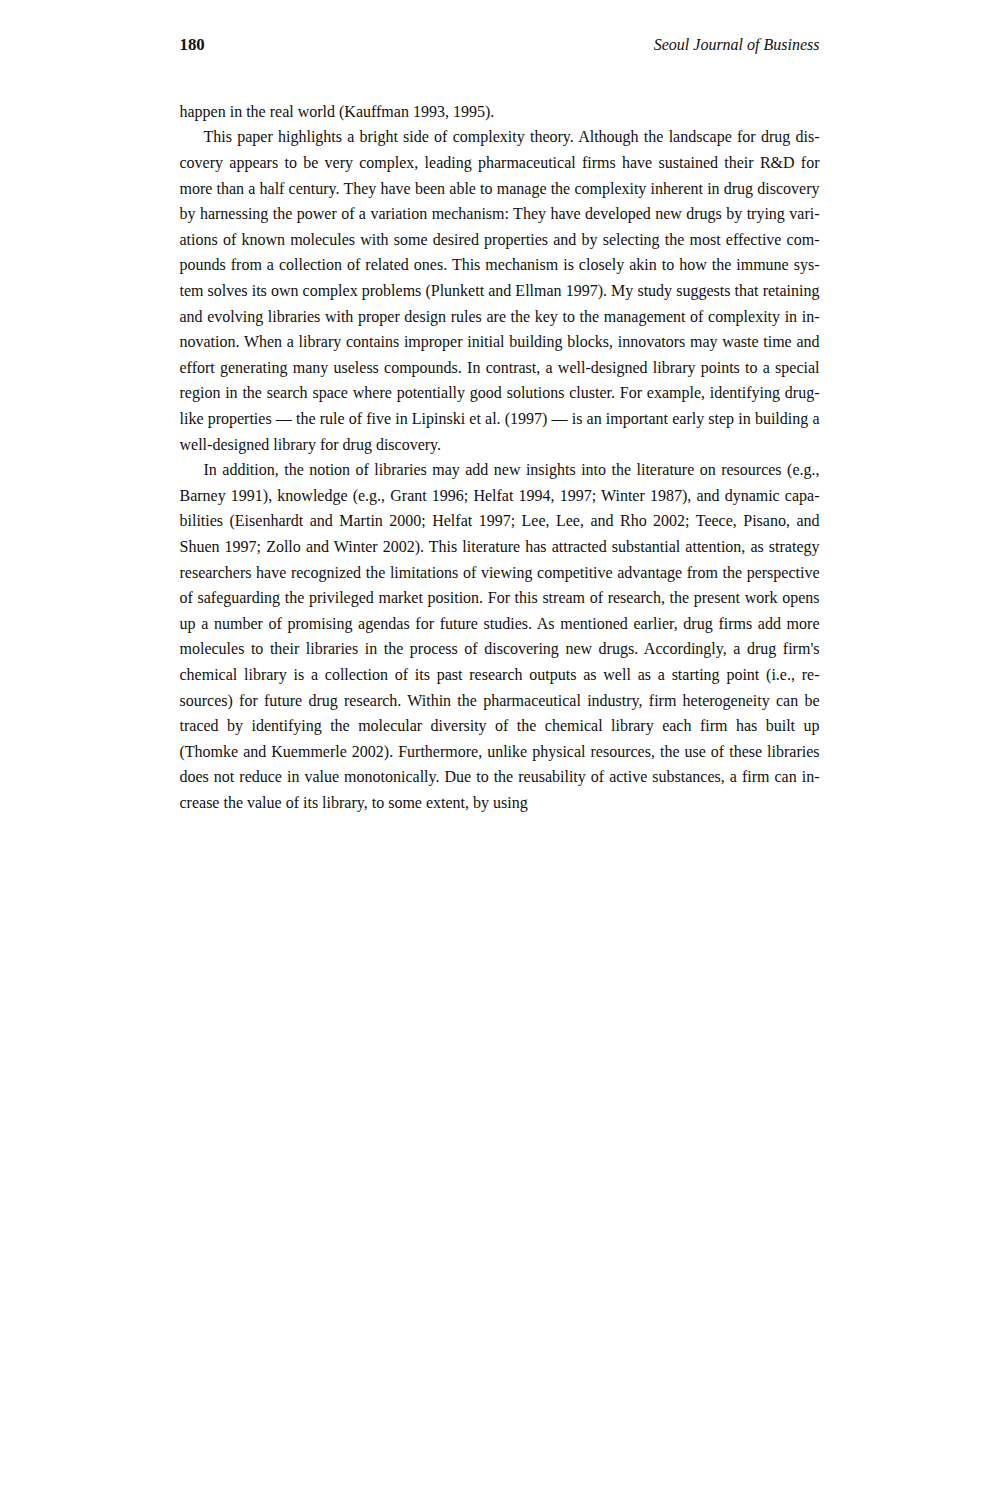180 Seoul Journal of Business
happen in the real world (Kauffman 1993, 1995).
This paper highlights a bright side of complexity theory. Although the landscape for drug discovery appears to be very complex, leading pharmaceutical firms have sustained their R&D for more than a half century. They have been able to manage the complexity inherent in drug discovery by harnessing the power of a variation mechanism: They have developed new drugs by trying variations of known molecules with some desired properties and by selecting the most effective compounds from a collection of related ones. This mechanism is closely akin to how the immune system solves its own complex problems (Plunkett and Ellman 1997). My study suggests that retaining and evolving libraries with proper design rules are the key to the management of complexity in innovation. When a library contains improper initial building blocks, innovators may waste time and effort generating many useless compounds. In contrast, a well-designed library points to a special region in the search space where potentially good solutions cluster. For example, identifying drug-like properties — the rule of five in Lipinski et al. (1997) — is an important early step in building a well-designed library for drug discovery.
In addition, the notion of libraries may add new insights into the literature on resources (e.g., Barney 1991), knowledge (e.g., Grant 1996; Helfat 1994, 1997; Winter 1987), and dynamic capabilities (Eisenhardt and Martin 2000; Helfat 1997; Lee, Lee, and Rho 2002; Teece, Pisano, and Shuen 1997; Zollo and Winter 2002). This literature has attracted substantial attention, as strategy researchers have recognized the limitations of viewing competitive advantage from the perspective of safeguarding the privileged market position. For this stream of research, the present work opens up a number of promising agendas for future studies. As mentioned earlier, drug firms add more molecules to their libraries in the process of discovering new drugs. Accordingly, a drug firm's chemical library is a collection of its past research outputs as well as a starting point (i.e., resources) for future drug research. Within the pharmaceutical industry, firm heterogeneity can be traced by identifying the molecular diversity of the chemical library each firm has built up (Thomke and Kuemmerle 2002). Furthermore, unlike physical resources, the use of these libraries does not reduce in value monotonically. Due to the reusability of active substances, a firm can increase the value of its library, to some extent, by using